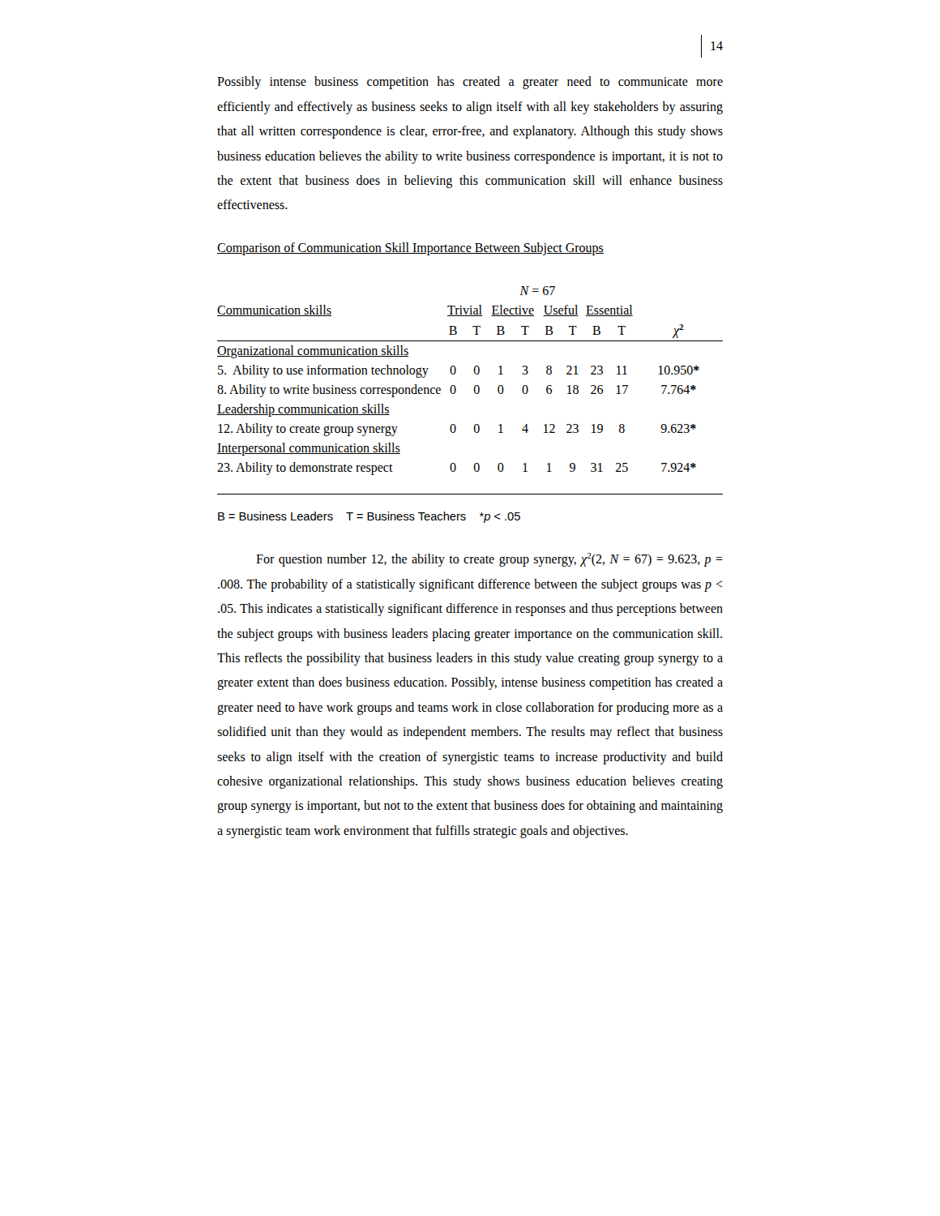14
Possibly intense business competition has created a greater need to communicate more efficiently and effectively as business seeks to align itself with all key stakeholders by assuring that all written correspondence is clear, error-free, and explanatory. Although this study shows business education believes the ability to write business correspondence is important, it is not to the extent that business does in believing this communication skill will enhance business effectiveness.
Comparison of Communication Skill Importance Between Subject Groups
| | N = 67 | |
| Communication skills | Trivial | Elective | Useful | Essential | |
| | B | T | B | T | B | T | B | T | χ 2 |
| Organizational communication skills | |
| 5. Ability to use information technology | 0 | 0 | 1 | 3 | 8 | 21 | 23 | 11 | 10.950 * |
| 8. Ability to write business correspondence | 0 | 0 | 0 | 0 | 6 | 18 | 26 | 17 | 7.764 * |
| Leadership communication skills | |
| 12. Ability to create group synergy | 0 | 0 | 1 | 4 | 12 | 23 | 19 | 8 | 9.623 * |
| Interpersonal communication skills | |
| 23. Ability to demonstrate respect | 0 | 0 | 0 | 1 | 1 | 9 | 31 | 25 | 7.924 * |
B = Business Leaders T = Business Teachers *p < .05
For question number 12, the ability to create group synergy, χ2(2, N = 67) = 9.623, p = .008. The probability of a statistically significant difference between the subject groups was p < .05. This indicates a statistically significant difference in responses and thus perceptions between the subject groups with business leaders placing greater importance on the communication skill. This reflects the possibility that business leaders in this study value creating group synergy to a greater extent than does business education. Possibly, intense business competition has created a greater need to have work groups and teams work in close collaboration for producing more as a solidified unit than they would as independent members. The results may reflect that business seeks to align itself with the creation of synergistic teams to increase productivity and build cohesive organizational relationships. This study shows business education believes creating group synergy is important, but not to the extent that business does for obtaining and maintaining a synergistic team work environment that fulfills strategic goals and objectives.